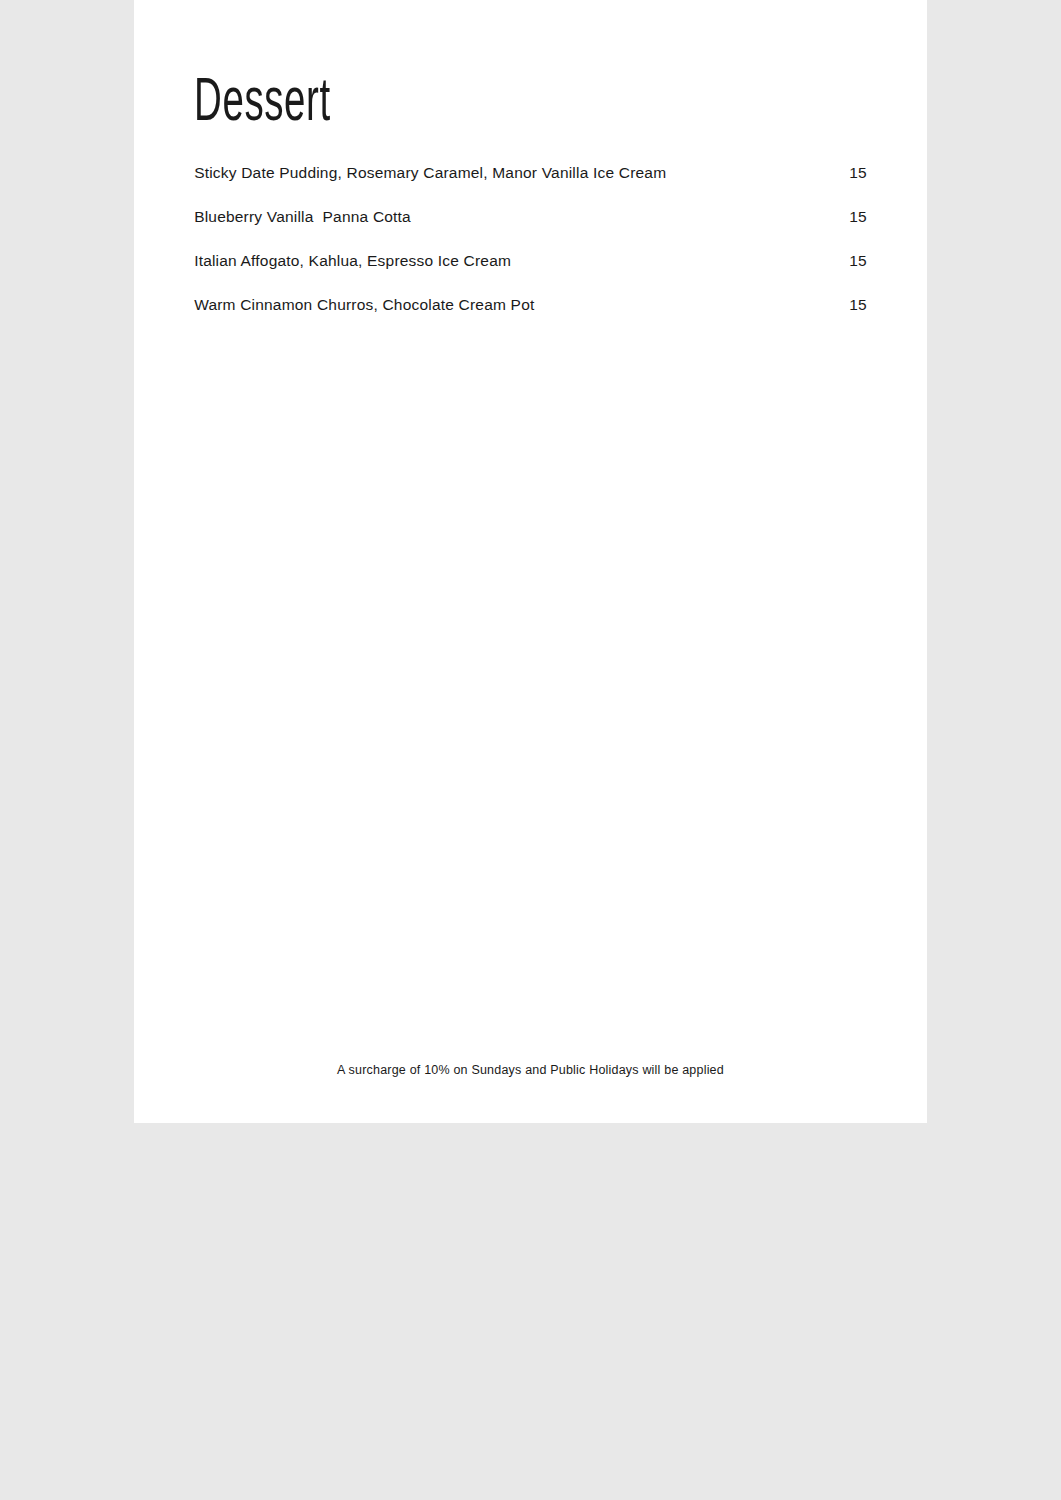Dessert
Sticky Date Pudding, Rosemary Caramel, Manor Vanilla Ice Cream 15
Blueberry Vanilla Panna Cotta 15
Italian Affogato, Kahlua, Espresso Ice Cream 15
Warm Cinnamon Churros, Chocolate Cream Pot 15
A surcharge of 10% on Sundays and Public Holidays will be applied